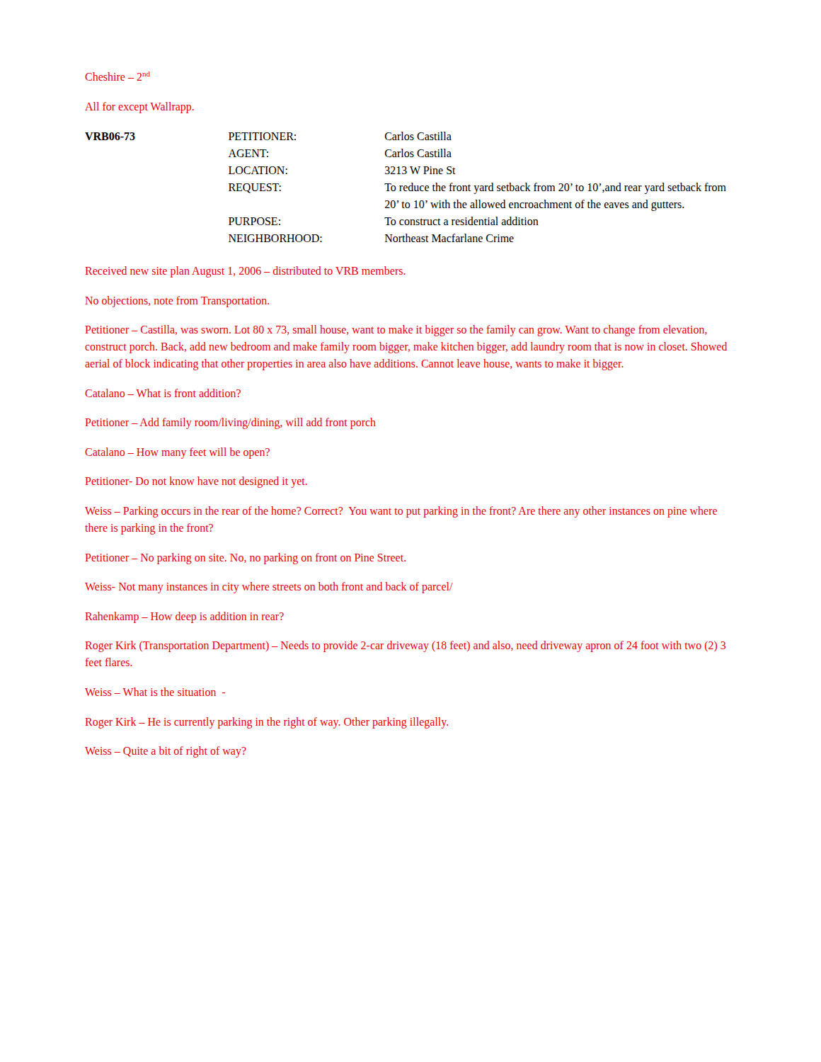Cheshire – 2nd
All for except Wallrapp.
| VRB06-73 | PETITIONER: | Carlos Castilla |
| | AGENT: | Carlos Castilla |
| | LOCATION: | 3213 W Pine St |
| | REQUEST: | To reduce the front yard setback from 20’ to 10’,and rear yard setback from 20’ to 10’ with the allowed encroachment of the eaves and gutters. |
| | PURPOSE: | To construct a residential addition |
| | NEIGHBORHOOD: | Northeast Macfarlane Crime |
Received new site plan August 1, 2006 – distributed to VRB members.
No objections, note from Transportation.
Petitioner – Castilla, was sworn. Lot 80 x 73, small house, want to make it bigger so the family can grow. Want to change from elevation, construct porch. Back, add new bedroom and make family room bigger, make kitchen bigger, add laundry room that is now in closet. Showed aerial of block indicating that other properties in area also have additions. Cannot leave house, wants to make it bigger.
Catalano – What is front addition?
Petitioner – Add family room/living/dining, will add front porch
Catalano – How many feet will be open?
Petitioner- Do not know have not designed it yet.
Weiss – Parking occurs in the rear of the home? Correct? You want to put parking in the front? Are there any other instances on pine where there is parking in the front?
Petitioner – No parking on site. No, no parking on front on Pine Street.
Weiss- Not many instances in city where streets on both front and back of parcel/
Rahenkamp – How deep is addition in rear?
Roger Kirk (Transportation Department) – Needs to provide 2-car driveway (18 feet) and also, need driveway apron of 24 foot with two (2) 3 feet flares.
Weiss – What is the situation -
Roger Kirk – He is currently parking in the right of way. Other parking illegally.
Weiss – Quite a bit of right of way?